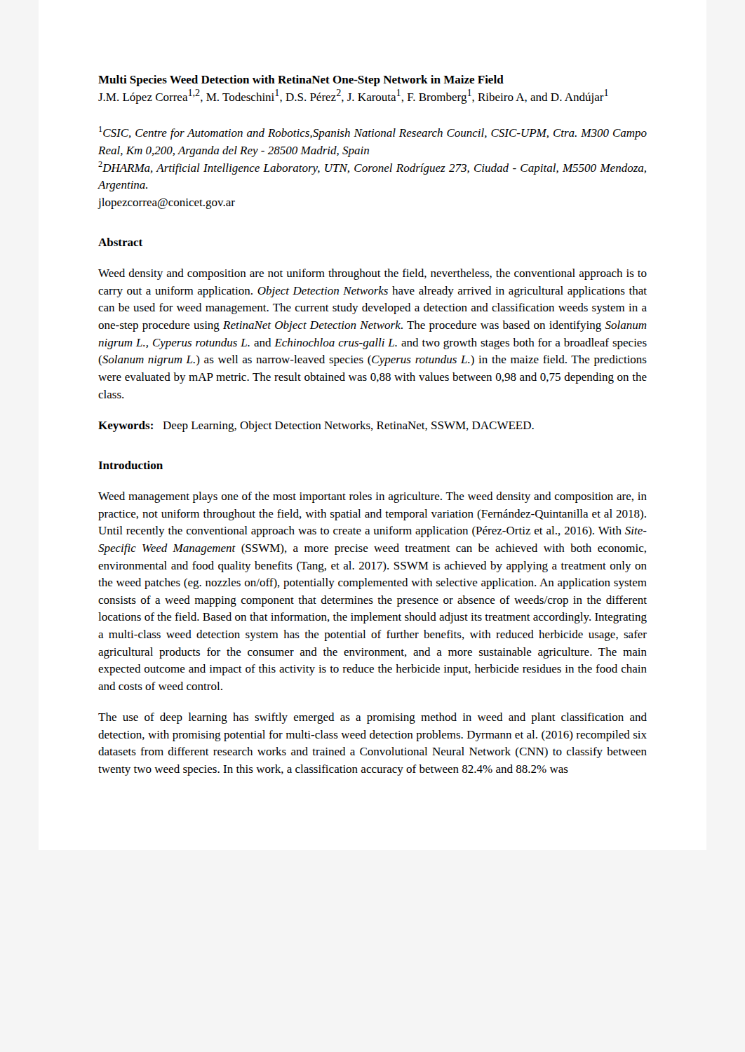Multi Species Weed Detection with RetinaNet One-Step Network in Maize Field
J.M. López Correa1,2, M. Todeschini1, D.S. Pérez2, J. Karouta1, F. Bromberg1, Ribeiro A, and D. Andújar1
1CSIC, Centre for Automation and Robotics,Spanish National Research Council, CSIC-UPM, Ctra. M300 Campo Real, Km 0,200, Arganda del Rey - 28500 Madrid, Spain
2DHARMa, Artificial Intelligence Laboratory, UTN, Coronel Rodríguez 273, Ciudad - Capital, M5500 Mendoza, Argentina.
jlopezcorrea@conicet.gov.ar
Abstract
Weed density and composition are not uniform throughout the field, nevertheless, the conventional approach is to carry out a uniform application. Object Detection Networks have already arrived in agricultural applications that can be used for weed management. The current study developed a detection and classification weeds system in a one-step procedure using RetinaNet Object Detection Network. The procedure was based on identifying Solanum nigrum L., Cyperus rotundus L. and Echinochloa crus-galli L. and two growth stages both for a broadleaf species (Solanum nigrum L.) as well as narrow-leaved species (Cyperus rotundus L.) in the maize field. The predictions were evaluated by mAP metric. The result obtained was 0,88 with values between 0,98 and 0,75 depending on the class.
Keywords: Deep Learning, Object Detection Networks, RetinaNet, SSWM, DACWEED.
Introduction
Weed management plays one of the most important roles in agriculture. The weed density and composition are, in practice, not uniform throughout the field, with spatial and temporal variation (Fernández-Quintanilla et al 2018). Until recently the conventional approach was to create a uniform application (Pérez-Ortiz et al., 2016). With Site-Specific Weed Management (SSWM), a more precise weed treatment can be achieved with both economic, environmental and food quality benefits (Tang, et al. 2017). SSWM is achieved by applying a treatment only on the weed patches (eg. nozzles on/off), potentially complemented with selective application. An application system consists of a weed mapping component that determines the presence or absence of weeds/crop in the different locations of the field. Based on that information, the implement should adjust its treatment accordingly. Integrating a multi-class weed detection system has the potential of further benefits, with reduced herbicide usage, safer agricultural products for the consumer and the environment, and a more sustainable agriculture. The main expected outcome and impact of this activity is to reduce the herbicide input, herbicide residues in the food chain and costs of weed control.
The use of deep learning has swiftly emerged as a promising method in weed and plant classification and detection, with promising potential for multi-class weed detection problems. Dyrmann et al. (2016) recompiled six datasets from different research works and trained a Convolutional Neural Network (CNN) to classify between twenty two weed species. In this work, a classification accuracy of between 82.4% and 88.2% was